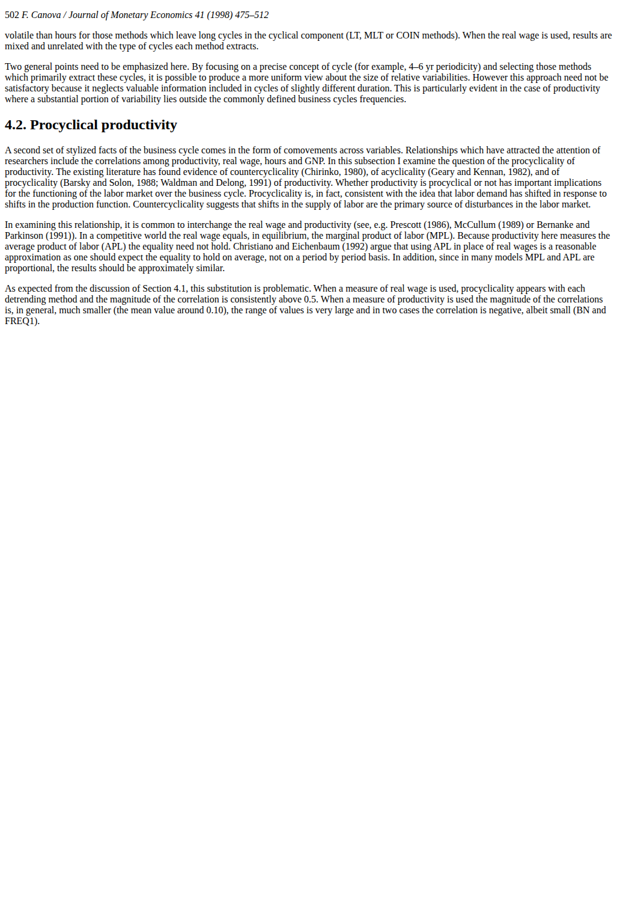502 F. Canova / Journal of Monetary Economics 41 (1998) 475–512
volatile than hours for those methods which leave long cycles in the cyclical component (LT, MLT or COIN methods). When the real wage is used, results are mixed and unrelated with the type of cycles each method extracts.
Two general points need to be emphasized here. By focusing on a precise concept of cycle (for example, 4–6 yr periodicity) and selecting those methods which primarily extract these cycles, it is possible to produce a more uniform view about the size of relative variabilities. However this approach need not be satisfactory because it neglects valuable information included in cycles of slightly different duration. This is particularly evident in the case of productivity where a substantial portion of variability lies outside the commonly defined business cycles frequencies.
4.2. Procyclical productivity
A second set of stylized facts of the business cycle comes in the form of comovements across variables. Relationships which have attracted the attention of researchers include the correlations among productivity, real wage, hours and GNP. In this subsection I examine the question of the procyclicality of productivity. The existing literature has found evidence of countercyclicality (Chirinko, 1980), of acyclicality (Geary and Kennan, 1982), and of procyclicality (Barsky and Solon, 1988; Waldman and Delong, 1991) of productivity. Whether productivity is procyclical or not has important implications for the functioning of the labor market over the business cycle. Procyclicality is, in fact, consistent with the idea that labor demand has shifted in response to shifts in the production function. Countercyclicality suggests that shifts in the supply of labor are the primary source of disturbances in the labor market.
In examining this relationship, it is common to interchange the real wage and productivity (see, e.g. Prescott (1986), McCullum (1989) or Bernanke and Parkinson (1991)). In a competitive world the real wage equals, in equilibrium, the marginal product of labor (MPL). Because productivity here measures the average product of labor (APL) the equality need not hold. Christiano and Eichenbaum (1992) argue that using APL in place of real wages is a reasonable approximation as one should expect the equality to hold on average, not on a period by period basis. In addition, since in many models MPL and APL are proportional, the results should be approximately similar.
As expected from the discussion of Section 4.1, this substitution is problematic. When a measure of real wage is used, procyclicality appears with each detrending method and the magnitude of the correlation is consistently above 0.5. When a measure of productivity is used the magnitude of the correlations is, in general, much smaller (the mean value around 0.10), the range of values is very large and in two cases the correlation is negative, albeit small (BN and FREQ1).